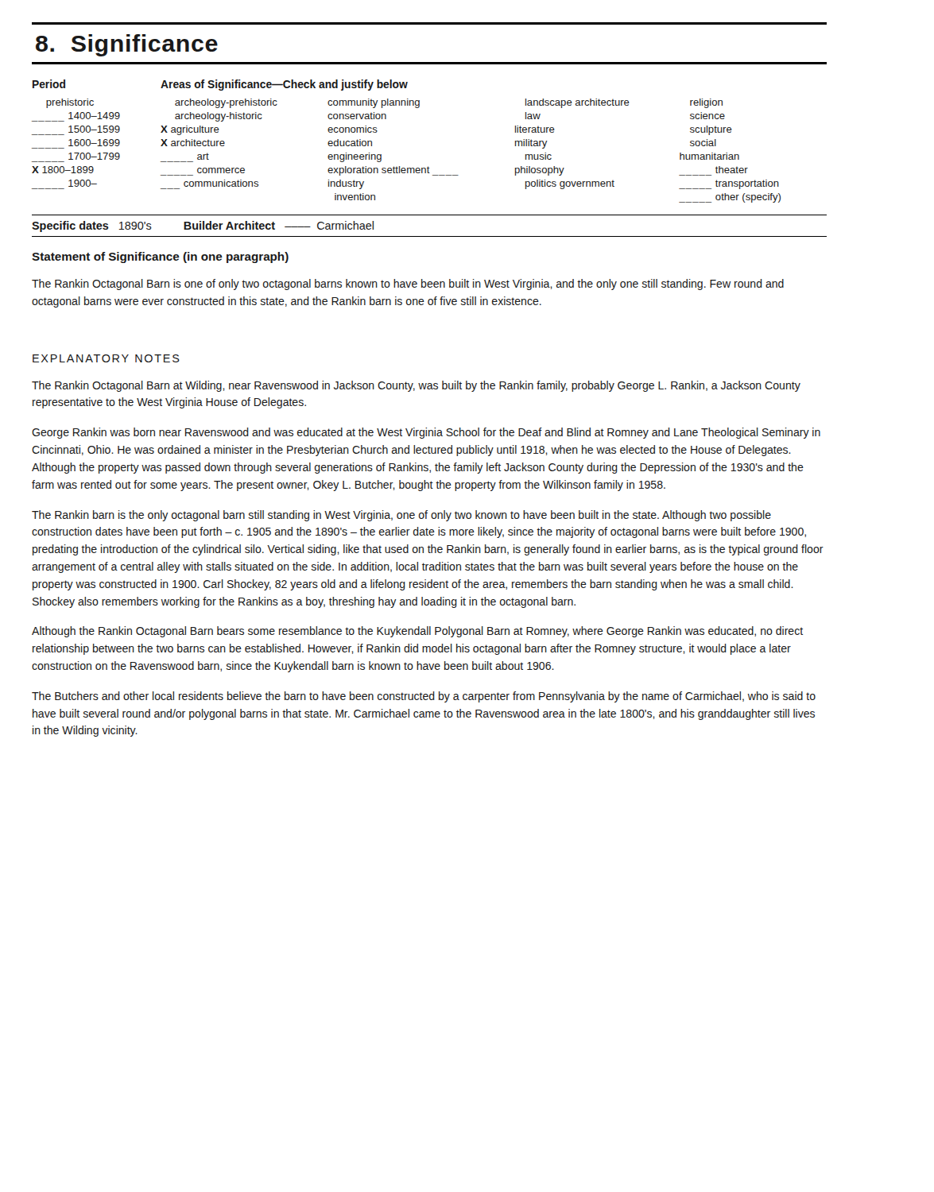8. Significance
| Period | Areas of Significance—Check and justify below |
| --- | --- |
| prehistoric | archeology-prehistoric | community planning | landscape architecture | religion |
| _____ 1400–1499 | archeology-historic | conservation | law | science |
| _____ 1500–1599 | X agriculture | economics | literature | sculpture |
| _____ 1600–1699 | X architecture | education | military | social |
| _____ 1700–1799 | _____ art | engineering | music | humanitarian |
| X 1800–1899 | _____ commerce | exploration settlement ____ | philosophy | _____ theater |
| _____ 1900– | ___ communications | industry | politics government | _____ transportation |
| | | invention | | _____ other (specify) |
Specific dates 1890's
Builder Architect –––– Carmichael
Statement of Significance (in one paragraph)
The Rankin Octagonal Barn is one of only two octagonal barns known to have been built in West Virginia, and the only one still standing. Few round and octagonal barns were ever constructed in this state, and the Rankin barn is one of five still in existence.
EXPLANATORY NOTES
The Rankin Octagonal Barn at Wilding, near Ravenswood in Jackson County, was built by the Rankin family, probably George L. Rankin, a Jackson County representative to the West Virginia House of Delegates.
George Rankin was born near Ravenswood and was educated at the West Virginia School for the Deaf and Blind at Romney and Lane Theological Seminary in Cincinnati, Ohio. He was ordained a minister in the Presbyterian Church and lectured publicly until 1918, when he was elected to the House of Delegates. Although the property was passed down through several generations of Rankins, the family left Jackson County during the Depression of the 1930's and the farm was rented out for some years. The present owner, Okey L. Butcher, bought the property from the Wilkinson family in 1958.
The Rankin barn is the only octagonal barn still standing in West Virginia, one of only two known to have been built in the state. Although two possible construction dates have been put forth – c. 1905 and the 1890's – the earlier date is more likely, since the majority of octagonal barns were built before 1900, predating the introduction of the cylindrical silo. Vertical siding, like that used on the Rankin barn, is generally found in earlier barns, as is the typical ground floor arrangement of a central alley with stalls situated on the side. In addition, local tradition states that the barn was built several years before the house on the property was constructed in 1900. Carl Shockey, 82 years old and a lifelong resident of the area, remembers the barn standing when he was a small child. Shockey also remembers working for the Rankins as a boy, threshing hay and loading it in the octagonal barn.
Although the Rankin Octagonal Barn bears some resemblance to the Kuykendall Polygonal Barn at Romney, where George Rankin was educated, no direct relationship between the two barns can be established. However, if Rankin did model his octagonal barn after the Romney structure, it would place a later construction on the Ravenswood barn, since the Kuykendall barn is known to have been built about 1906.
The Butchers and other local residents believe the barn to have been constructed by a carpenter from Pennsylvania by the name of Carmichael, who is said to have built several round and/or polygonal barns in that state. Mr. Carmichael came to the Ravenswood area in the late 1800's, and his granddaughter still lives in the Wilding vicinity.